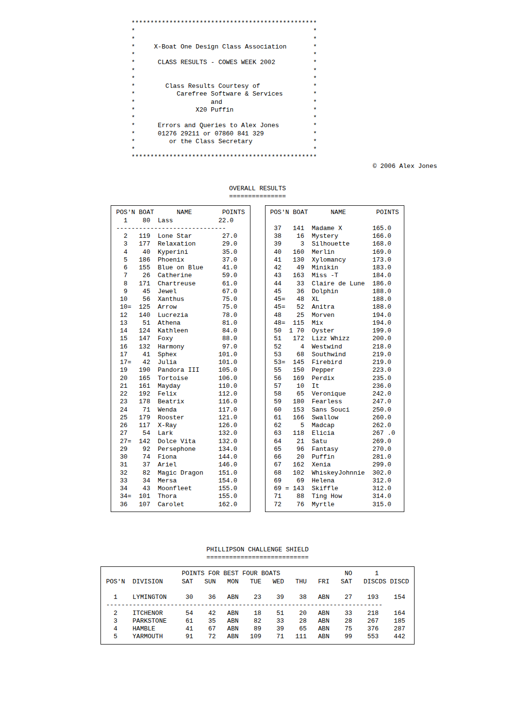*************************************************
*                                               *
*                                               *
*     X-Boat One Design Class Association       *
*                                               *
*      CLASS RESULTS - COWES WEEK 2002          *
*                                               *
*                                               *
*        Class Results Courtesy of              *
*           Carefree Software & Services        *
*                    and                        *
*                X20 Puffin                     *
*                                               *
*      Errors and Queries to Alex Jones         *
*      01276 29211 or 07860 841 329             *
*         or the Class Secretary                *
*                                               *
*************************************************
© 2006 Alex Jones
OVERALL RESULTS
===============
POS'N BOAT      NAME        POINTS
  1    80  Lass            22.0
-----------------------------
  2   119  Lone Star        27.0
  3   177  Relaxation       29.0
  4    40  Kyperini         35.0
  5   186  Phoenix          37.0
  6   155  Blue on Blue     41.0
  7    26  Catherine        59.0
  8   171  Chartreuse       61.0
  9    45  Jewel            67.0
 10    56  Xanthus          75.0
 10=  125  Arrow            75.0
 12   140  Lucrezia         78.0
 13    51  Athena           81.0
 14   124  Kathleen         84.0
 15   147  Foxy             88.0
 16   132  Harmony          97.0
 17    41  Sphex           101.0
 17=   42  Julia           101.0
 19   190  Pandora III     105.0
 20   165  Tortoise        106.0
 21   161  Mayday          110.0
 22   192  Felix           112.0
 23   178  Beatrix         116.0
 24    71  Wenda           117.0
 25   179  Rooster         121.0
 26   117  X-Ray           126.0
 27    54  Lark            132.0
 27=  142  Dolce Vita      132.0
 29    92  Persephone      134.0
 30    74  Fiona           144.0
 31    37  Ariel           146.0
 32    82  Magic Dragon    151.0
 33    34  Mersa           154.0
 34    43  Moonfleet       155.0
 34=  101  Thora           155.0
 36   107  Carolet         162.0
POS'N BOAT      NAME        POINTS

 37   141  Madame X        165.0
 38    16  Mystery         166.0
 39     3  Silhouette      168.0
 40   160  Merlin          169.0
 41   130  Xylomancy       173.0
 42    49  Minikin         183.0
 43   163  Miss -T         184.0
 44    33  Claire de Lune  186.0
 45    36  Dolphin         188.0
 45=   48  XL              188.0
 45=   52  Anitra          188.0
 48    25  Morven          194.0
 48=  115  Mix             194.0
 50  1 70  Oyster          199.0
 51   172  Lizz Whizz      200.0
 52     4  Westwind        218.0
 53    68  Southwind       219.0
 53=  145  Firebird        219.0
 55   150  Pepper          223.0
 56   169  Perdix          235.0
 57    10  It              236.0
 58    65  Veronique       242.0
 59   180  Fearless        247.0
 60   153  Sans Souci      250.0
 61   166  Swallow         260.0
 62     5  Madcap          262.0
 63   118  Elicia          267 .0
 64    21  Satu            269.0
 65    96  Fantasy         270.0
 66    20  Puffin          281.0
 67   162  Xenia           299.0
 68   102  WhiskeyJohnnie  302.0
 69    69  Helena          312.0
 69 = 143  Skiffle         312.0
 71    88  Ting How        314.0
 72    76  Myrtle          315.0
PHILLIPSON CHALLENGE SHIELD
===========================
                    POINTS FOR BEST FOUR BOATS                 NO      1
POS'N  DIVISION     SAT   SUN   MON   TUE   WED   THU   FRI   SAT   DISCDS DISCD

  1    LYMINGTON     30    36   ABN    23    39    38   ABN    27    193    154
-------------------------------------------------------------------------
  2    ITCHENOR      54    42   ABN    18    51    20   ABN    33    218    164
  3    PARKSTONE     61    35   ABN    82    33    28   ABN    28    267    185
  4    HAMBLE        41    67   ABN    89    39    65   ABN    75    376    287
  5    YARMOUTH      91    72   ABN   109    71   111   ABN    99    553    442